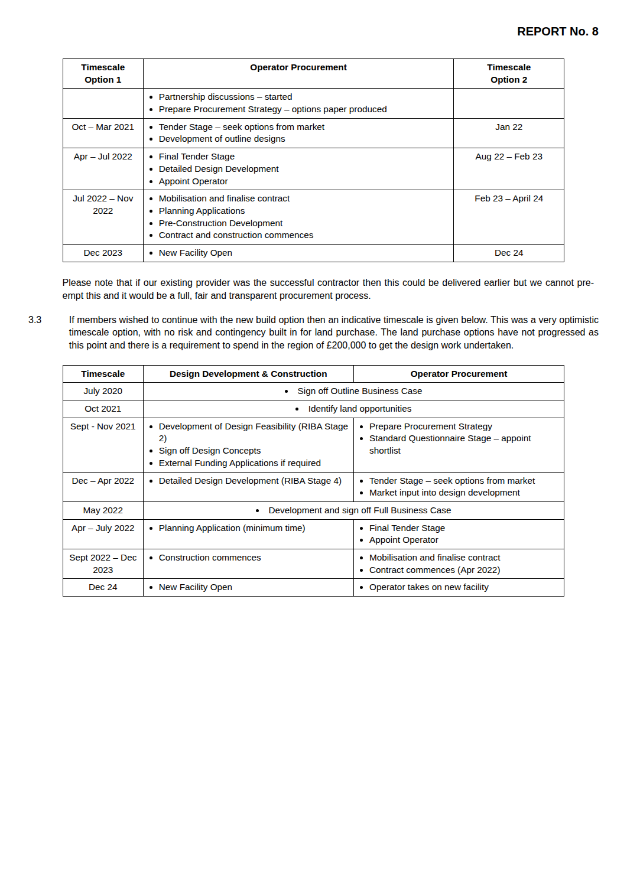REPORT No. 8
| Timescale Option 1 | Operator Procurement | Timescale Option 2 |
| --- | --- | --- |
| | Partnership discussions – started Prepare Procurement Strategy – options paper produced | |
| Oct – Mar 2021 | Tender Stage – seek options from market Development of outline designs | Jan 22 |
| Apr – Jul 2022 | Final Tender Stage Detailed Design Development Appoint Operator | Aug 22 – Feb 23 |
| Jul 2022 – Nov 2022 | Mobilisation and finalise contract Planning Applications Pre-Construction Development Contract and construction commences | Feb 23 – April 24 |
| Dec 2023 | New Facility Open | Dec 24 |
Please note that if our existing provider was the successful contractor then this could be delivered earlier but we cannot pre-empt this and it would be a full, fair and transparent procurement process.
3.3
If members wished to continue with the new build option then an indicative timescale is given below. This was a very optimistic timescale option, with no risk and contingency built in for land purchase. The land purchase options have not progressed as this point and there is a requirement to spend in the region of £200,000 to get the design work undertaken.
| Timescale | Design Development & Construction | Operator Procurement |
| --- | --- | --- |
| July 2020 | Sign off Outline Business Case |
| Oct 2021 | Identify land opportunities |
| Sept - Nov 2021 | Development of Design Feasibility (RIBA Stage 2) Sign off Design Concepts External Funding Applications if required | Prepare Procurement Strategy Standard Questionnaire Stage – appoint shortlist |
| Dec – Apr 2022 | Detailed Design Development (RIBA Stage 4) | Tender Stage – seek options from market Market input into design development |
| May 2022 | Development and sign off Full Business Case |
| Apr – July 2022 | Planning Application (minimum time) | Final Tender Stage Appoint Operator |
| Sept 2022 – Dec 2023 | Construction commences | Mobilisation and finalise contract Contract commences (Apr 2022) |
| Dec 24 | New Facility Open | Operator takes on new facility |